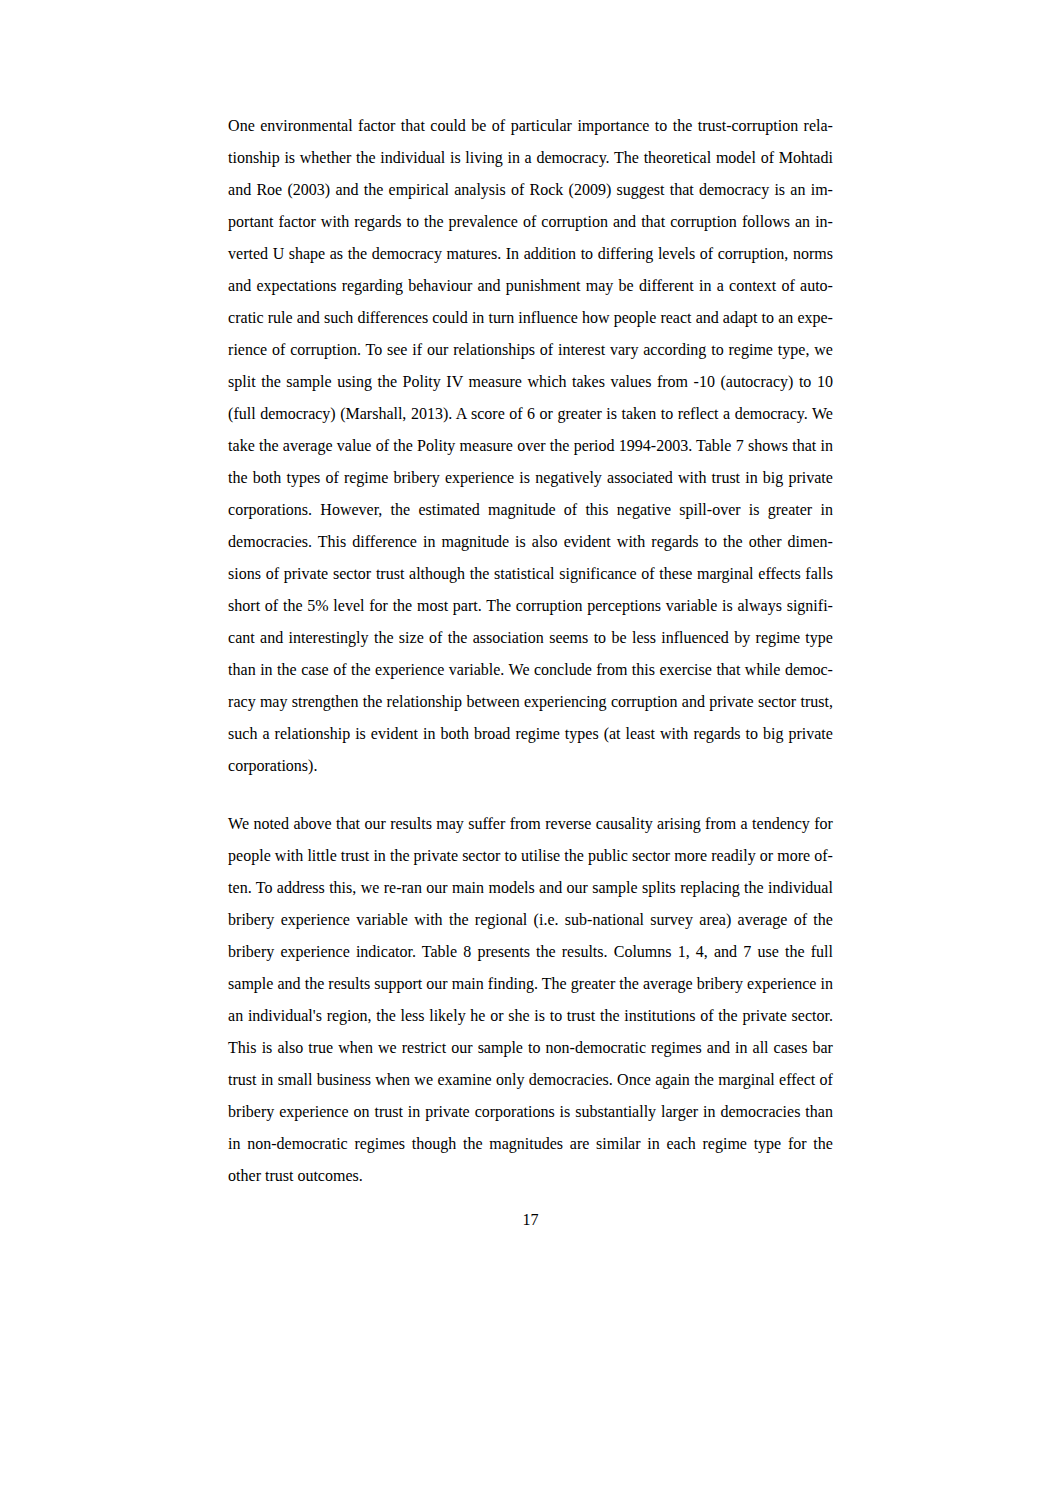One environmental factor that could be of particular importance to the trust-corruption relationship is whether the individual is living in a democracy. The theoretical model of Mohtadi and Roe (2003) and the empirical analysis of Rock (2009) suggest that democracy is an important factor with regards to the prevalence of corruption and that corruption follows an inverted U shape as the democracy matures. In addition to differing levels of corruption, norms and expectations regarding behaviour and punishment may be different in a context of autocratic rule and such differences could in turn influence how people react and adapt to an experience of corruption. To see if our relationships of interest vary according to regime type, we split the sample using the Polity IV measure which takes values from -10 (autocracy) to 10 (full democracy) (Marshall, 2013). A score of 6 or greater is taken to reflect a democracy. We take the average value of the Polity measure over the period 1994-2003. Table 7 shows that in the both types of regime bribery experience is negatively associated with trust in big private corporations. However, the estimated magnitude of this negative spill-over is greater in democracies. This difference in magnitude is also evident with regards to the other dimensions of private sector trust although the statistical significance of these marginal effects falls short of the 5% level for the most part. The corruption perceptions variable is always significant and interestingly the size of the association seems to be less influenced by regime type than in the case of the experience variable. We conclude from this exercise that while democracy may strengthen the relationship between experiencing corruption and private sector trust, such a relationship is evident in both broad regime types (at least with regards to big private corporations).
We noted above that our results may suffer from reverse causality arising from a tendency for people with little trust in the private sector to utilise the public sector more readily or more often. To address this, we re-ran our main models and our sample splits replacing the individual bribery experience variable with the regional (i.e. sub-national survey area) average of the bribery experience indicator. Table 8 presents the results. Columns 1, 4, and 7 use the full sample and the results support our main finding. The greater the average bribery experience in an individual's region, the less likely he or she is to trust the institutions of the private sector. This is also true when we restrict our sample to non-democratic regimes and in all cases bar trust in small business when we examine only democracies. Once again the marginal effect of bribery experience on trust in private corporations is substantially larger in democracies than in non-democratic regimes though the magnitudes are similar in each regime type for the other trust outcomes.
17